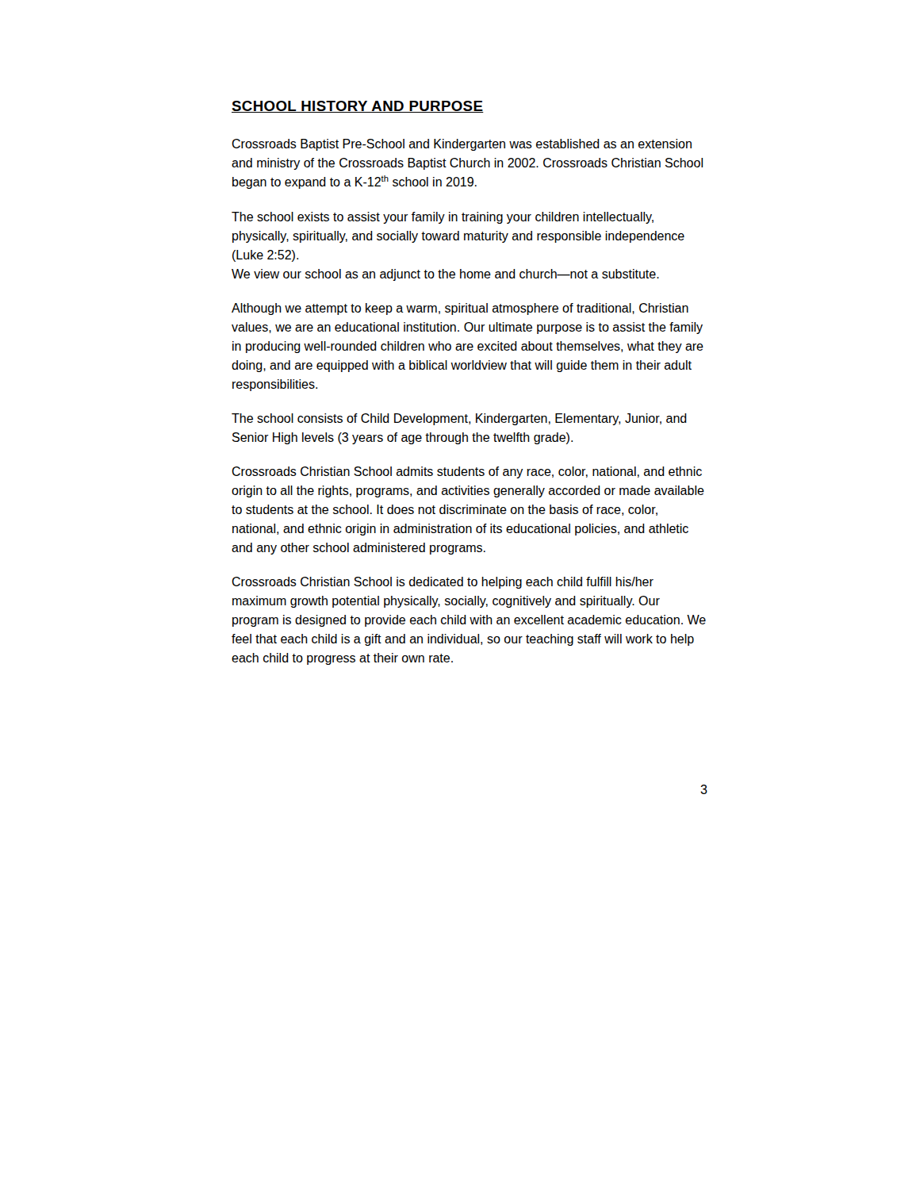SCHOOL HISTORY AND PURPOSE
Crossroads Baptist Pre-School and Kindergarten was established as an extension and ministry of the Crossroads Baptist Church in 2002. Crossroads Christian School began to expand to a K-12th school in 2019.
The school exists to assist your family in training your children intellectually, physically, spiritually, and socially toward maturity and responsible independence (Luke 2:52).
We view our school as an adjunct to the home and church—not a substitute.
Although we attempt to keep a warm, spiritual atmosphere of traditional, Christian values, we are an educational institution. Our ultimate purpose is to assist the family in producing well-rounded children who are excited about themselves, what they are doing, and are equipped with a biblical worldview that will guide them in their adult responsibilities.
The school consists of Child Development, Kindergarten, Elementary, Junior, and Senior High levels (3 years of age through the twelfth grade).
Crossroads Christian School admits students of any race, color, national, and ethnic origin to all the rights, programs, and activities generally accorded or made available to students at the school. It does not discriminate on the basis of race, color, national, and ethnic origin in administration of its educational policies, and athletic and any other school administered programs.
Crossroads Christian School is dedicated to helping each child fulfill his/her maximum growth potential physically, socially, cognitively and spiritually. Our program is designed to provide each child with an excellent academic education. We feel that each child is a gift and an individual, so our teaching staff will work to help each child to progress at their own rate.
3